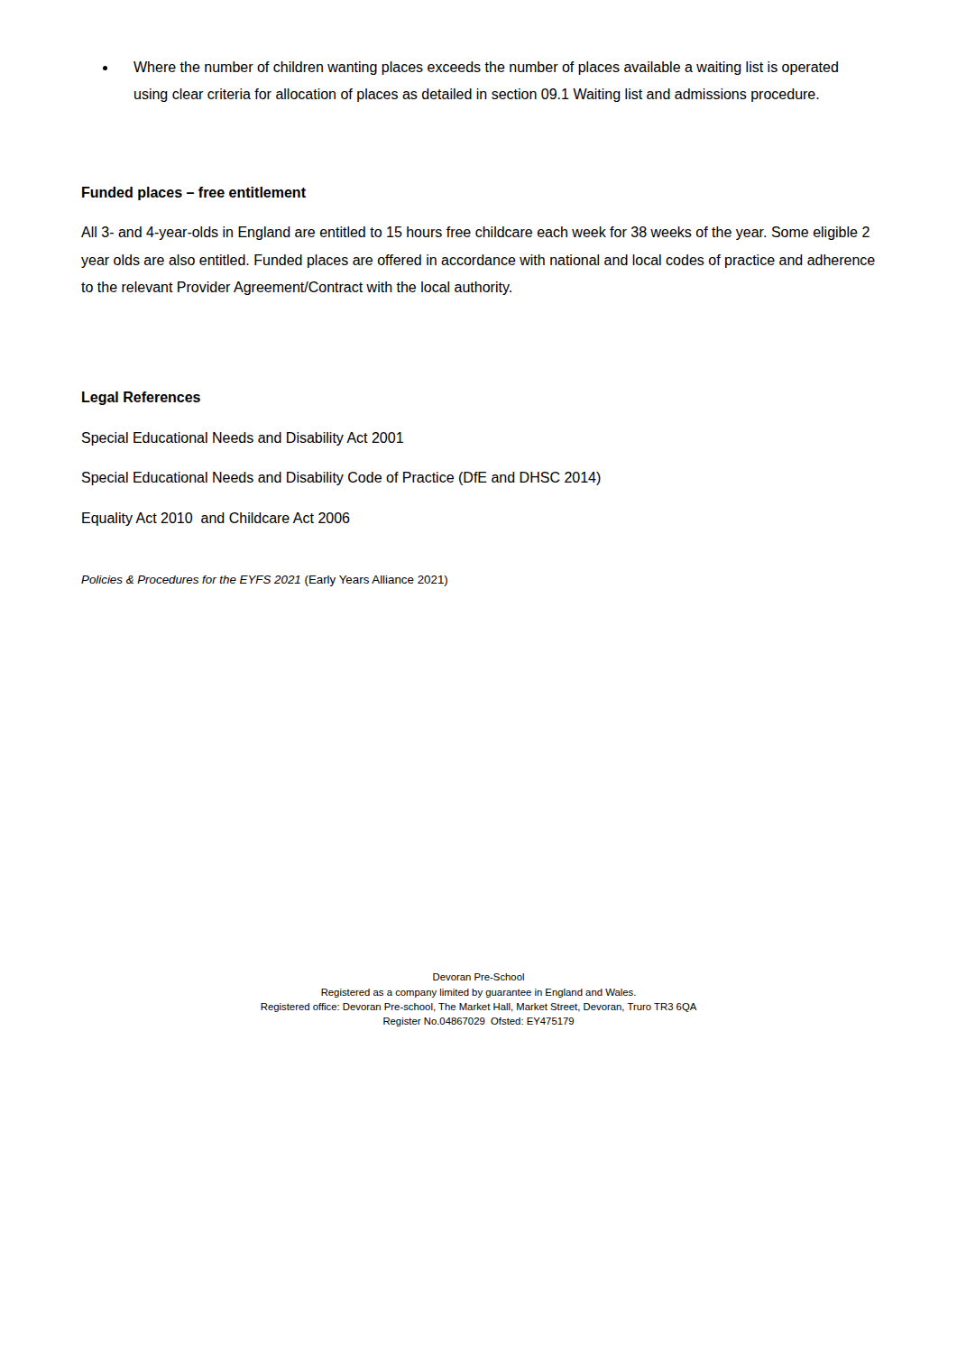Where the number of children wanting places exceeds the number of places available a waiting list is operated using clear criteria for allocation of places as detailed in section 09.1 Waiting list and admissions procedure.
Funded places – free entitlement
All 3- and 4-year-olds in England are entitled to 15 hours free childcare each week for 38 weeks of the year. Some eligible 2 year olds are also entitled. Funded places are offered in accordance with national and local codes of practice and adherence to the relevant Provider Agreement/Contract with the local authority.
Legal References
Special Educational Needs and Disability Act 2001
Special Educational Needs and Disability Code of Practice (DfE and DHSC 2014)
Equality Act 2010 and Childcare Act 2006
Policies & Procedures for the EYFS 2021 (Early Years Alliance 2021)
Devoran Pre-School
Registered as a company limited by guarantee in England and Wales.
Registered office: Devoran Pre-school, The Market Hall, Market Street, Devoran, Truro TR3 6QA
Register No.04867029 Ofsted: EY475179